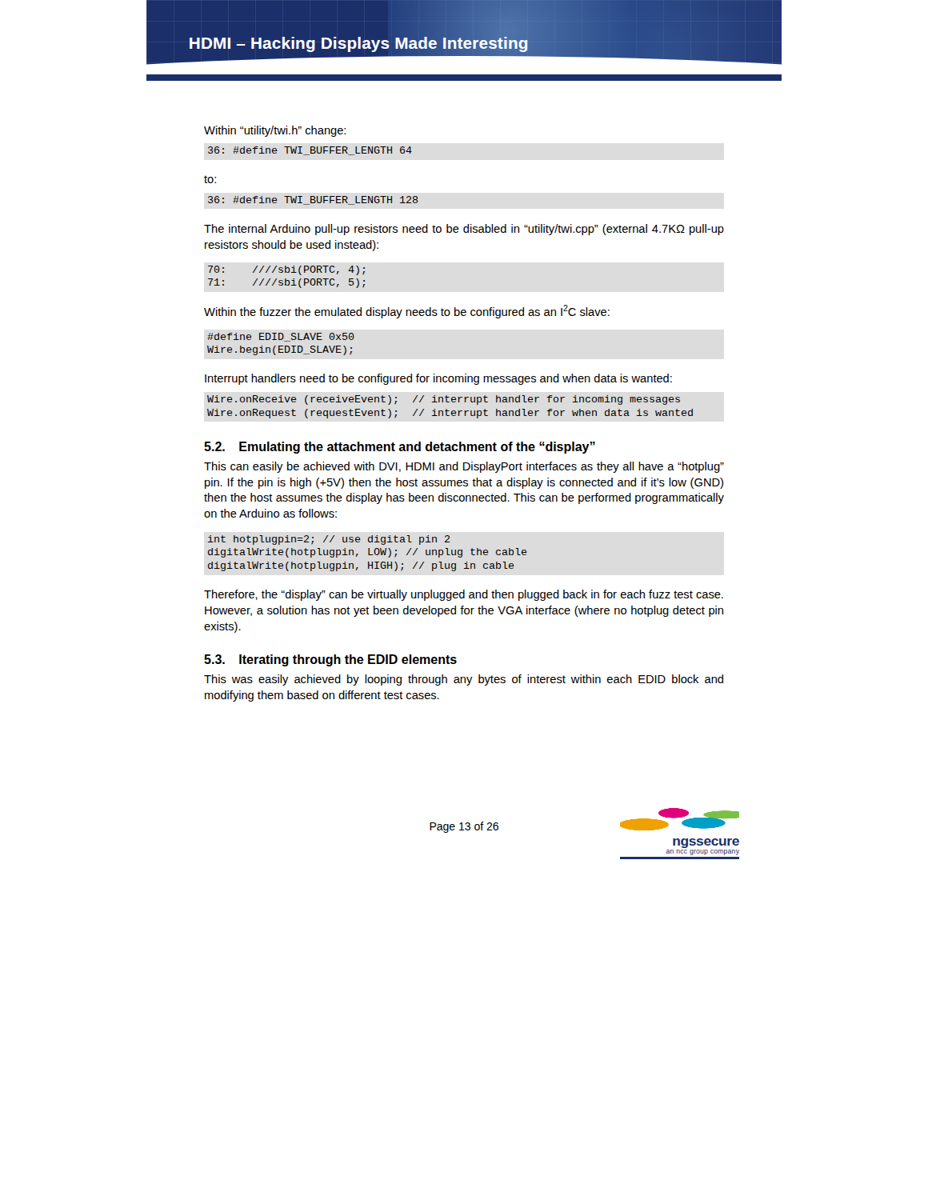HDMI – Hacking Displays Made Interesting
Within “utility/twi.h” change:
36: #define TWI_BUFFER_LENGTH 64
to:
36: #define TWI_BUFFER_LENGTH 128
The internal Arduino pull-up resistors need to be disabled in “utility/twi.cpp” (external 4.7KΩ pull-up resistors should be used instead):
70: ////sbi(PORTC, 4); 71: ////sbi(PORTC, 5);
Within the fuzzer the emulated display needs to be configured as an I2C slave:
#define EDID_SLAVE 0x50 Wire.begin(EDID_SLAVE);
Interrupt handlers need to be configured for incoming messages and when data is wanted:
Wire.onReceive (receiveEvent); // interrupt handler for incoming messages Wire.onRequest (requestEvent); // interrupt handler for when data is wanted
5.2. Emulating the attachment and detachment of the “display”
This can easily be achieved with DVI, HDMI and DisplayPort interfaces as they all have a “hotplug” pin. If the pin is high (+5V) then the host assumes that a display is connected and if it’s low (GND) then the host assumes the display has been disconnected. This can be performed programmatically on the Arduino as follows:
int hotplugpin=2; // use digital pin 2 digitalWrite(hotplugpin, LOW); // unplug the cable digitalWrite(hotplugpin, HIGH); // plug in cable
Therefore, the “display” can be virtually unplugged and then plugged back in for each fuzz test case. However, a solution has not yet been developed for the VGA interface (where no hotplug detect pin exists).
5.3. Iterating through the EDID elements
This was easily achieved by looping through any bytes of interest within each EDID block and modifying them based on different test cases.
Page 13 of 26
ngssecure
an ncc group company